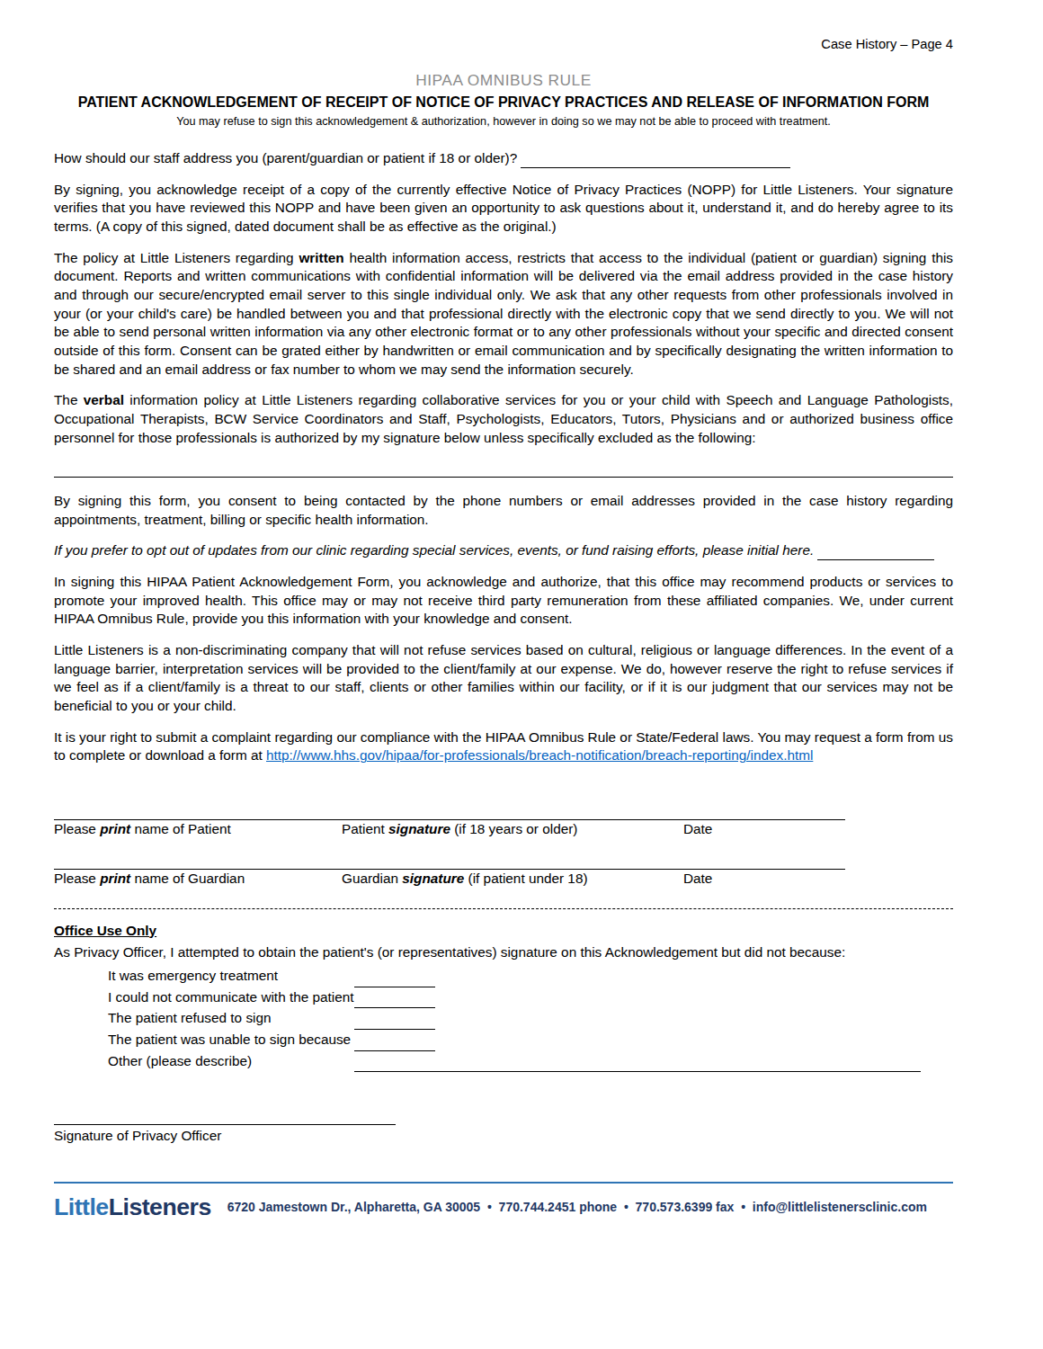Case History – Page 4
HIPAA OMNIBUS RULE
PATIENT ACKNOWLEDGEMENT OF RECEIPT OF NOTICE OF PRIVACY PRACTICES AND RELEASE OF INFORMATION FORM
You may refuse to sign this acknowledgement & authorization, however in doing so we may not be able to proceed with treatment.
How should our staff address you (parent/guardian or patient if 18 or older)?
By signing, you acknowledge receipt of a copy of the currently effective Notice of Privacy Practices (NOPP) for Little Listeners. Your signature verifies that you have reviewed this NOPP and have been given an opportunity to ask questions about it, understand it, and do hereby agree to its terms. (A copy of this signed, dated document shall be as effective as the original.)
The policy at Little Listeners regarding written health information access, restricts that access to the individual (patient or guardian) signing this document. Reports and written communications with confidential information will be delivered via the email address provided in the case history and through our secure/encrypted email server to this single individual only. We ask that any other requests from other professionals involved in your (or your child's care) be handled between you and that professional directly with the electronic copy that we send directly to you. We will not be able to send personal written information via any other electronic format or to any other professionals without your specific and directed consent outside of this form. Consent can be grated either by handwritten or email communication and by specifically designating the written information to be shared and an email address or fax number to whom we may send the information securely.
The verbal information policy at Little Listeners regarding collaborative services for you or your child with Speech and Language Pathologists, Occupational Therapists, BCW Service Coordinators and Staff, Psychologists, Educators, Tutors, Physicians and or authorized business office personnel for those professionals is authorized by my signature below unless specifically excluded as the following:
By signing this form, you consent to being contacted by the phone numbers or email addresses provided in the case history regarding appointments, treatment, billing or specific health information.
If you prefer to opt out of updates from our clinic regarding special services, events, or fund raising efforts, please initial here.
In signing this HIPAA Patient Acknowledgement Form, you acknowledge and authorize, that this office may recommend products or services to promote your improved health. This office may or may not receive third party remuneration from these affiliated companies. We, under current HIPAA Omnibus Rule, provide you this information with your knowledge and consent.
Little Listeners is a non-discriminating company that will not refuse services based on cultural, religious or language differences. In the event of a language barrier, interpretation services will be provided to the client/family at our expense. We do, however reserve the right to refuse services if we feel as if a client/family is a threat to our staff, clients or other families within our facility, or if it is our judgment that our services may not be beneficial to you or your child.
It is your right to submit a complaint regarding our compliance with the HIPAA Omnibus Rule or State/Federal laws. You may request a form from us to complete or download a form at http://www.hhs.gov/hipaa/for-professionals/breach-notification/breach-reporting/index.html
| Please print name of Patient | Patient signature (if 18 years or older) | Date | |
| Please print name of Guardian | Guardian signature (if patient under 18) | Date | |
Office Use Only
As Privacy Officer, I attempted to obtain the patient's (or representatives) signature on this Acknowledgement but did not because:
| It was emergency treatment | | |
| I could not communicate with the patient | | |
| The patient refused to sign | | |
| The patient was unable to sign because | | |
| Other (please describe) | | |
Signature of Privacy Officer
Little Listeners
6720 Jamestown Dr., Alpharetta, GA 30005 • 770.744.2451 phone • 770.573.6399 fax • info@littlelistenersclinic.com